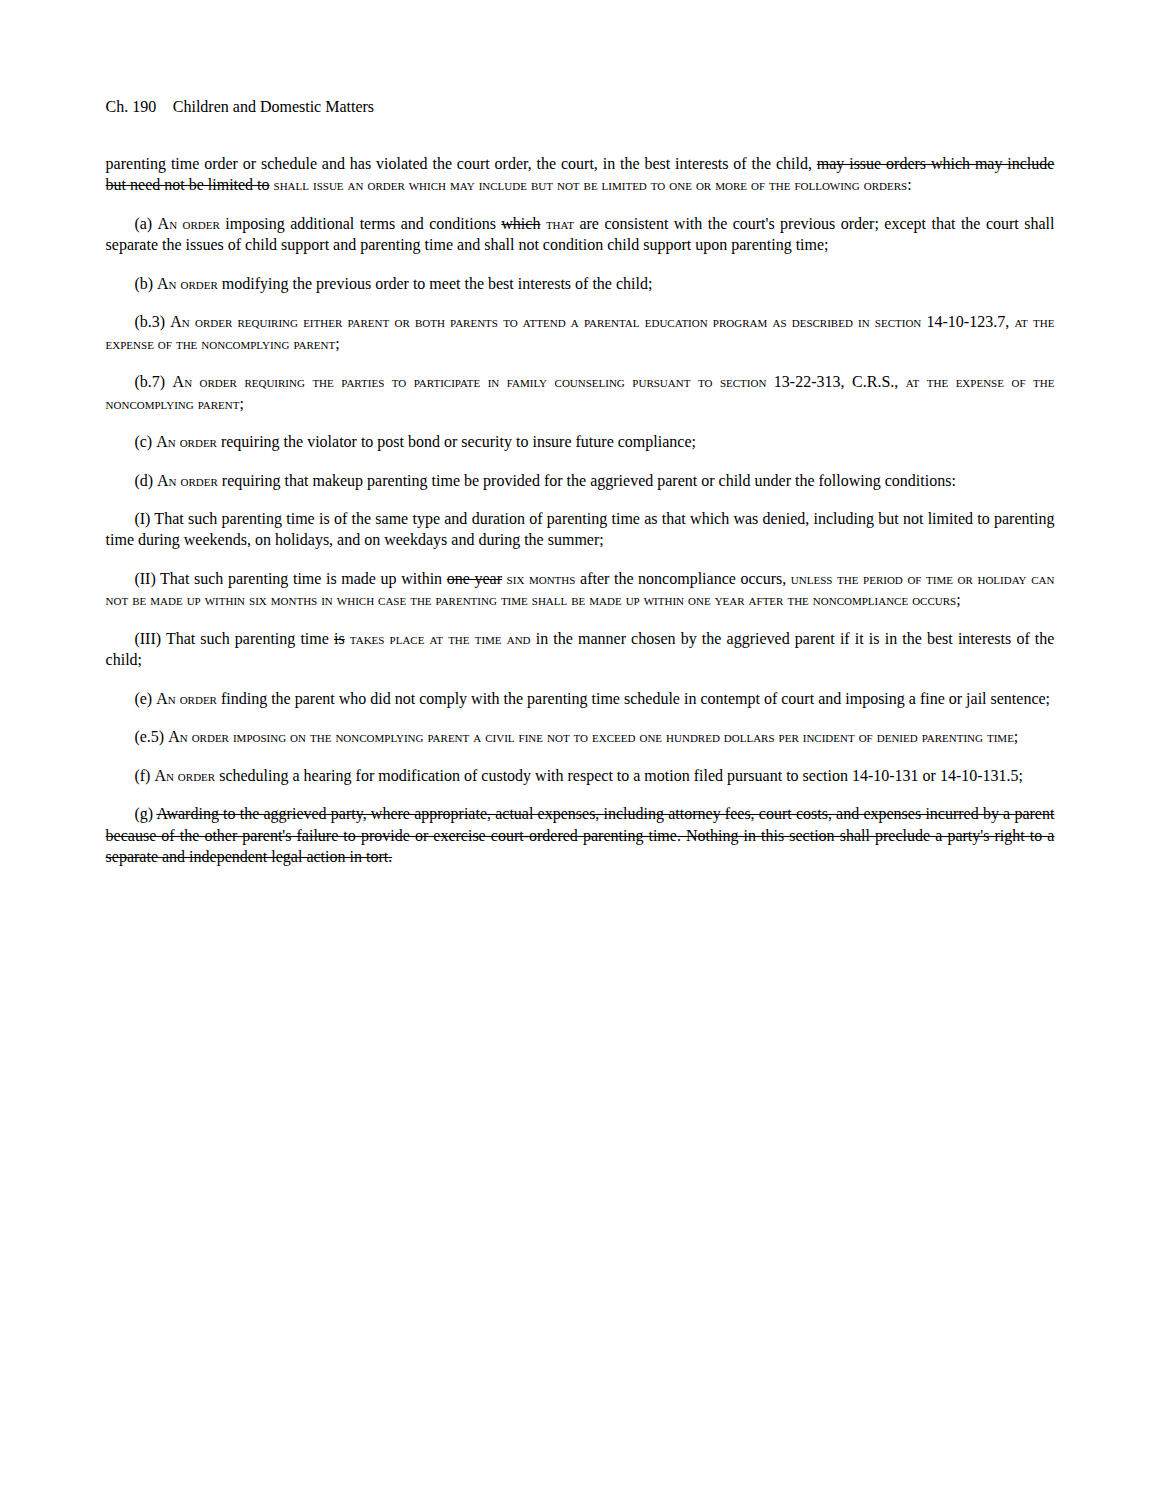Ch. 190 Children and Domestic Matters
parenting time order or schedule and has violated the court order, the court, in the best interests of the child, may issue orders which may include but need not be limited to shall issue an order which may include but not be limited to one or more of the following orders:
(a) An order imposing additional terms and conditions which that are consistent with the court's previous order; except that the court shall separate the issues of child support and parenting time and shall not condition child support upon parenting time;
(b) An order modifying the previous order to meet the best interests of the child;
(b.3) An order requiring either parent or both parents to attend a parental education program as described in section 14-10-123.7, at the expense of the noncomplying parent;
(b.7) An order requiring the parties to participate in family counseling pursuant to section 13-22-313, C.R.S., at the expense of the noncomplying parent;
(c) An order requiring the violator to post bond or security to insure future compliance;
(d) An order requiring that makeup parenting time be provided for the aggrieved parent or child under the following conditions:
(I) That such parenting time is of the same type and duration of parenting time as that which was denied, including but not limited to parenting time during weekends, on holidays, and on weekdays and during the summer;
(II) That such parenting time is made up within one year six months after the noncompliance occurs, unless the period of time or holiday can not be made up within six months in which case the parenting time shall be made up within one year after the noncompliance occurs;
(III) That such parenting time is takes place at the time and in the manner chosen by the aggrieved parent if it is in the best interests of the child;
(e) An order finding the parent who did not comply with the parenting time schedule in contempt of court and imposing a fine or jail sentence;
(e.5) An order imposing on the noncomplying parent a civil fine not to exceed one hundred dollars per incident of denied parenting time;
(f) An order scheduling a hearing for modification of custody with respect to a motion filed pursuant to section 14-10-131 or 14-10-131.5;
(g) Awarding to the aggrieved party, where appropriate, actual expenses, including attorney fees, court costs, and expenses incurred by a parent because of the other parent's failure to provide or exercise court-ordered parenting time. Nothing in this section shall preclude a party's right to a separate and independent legal action in tort.